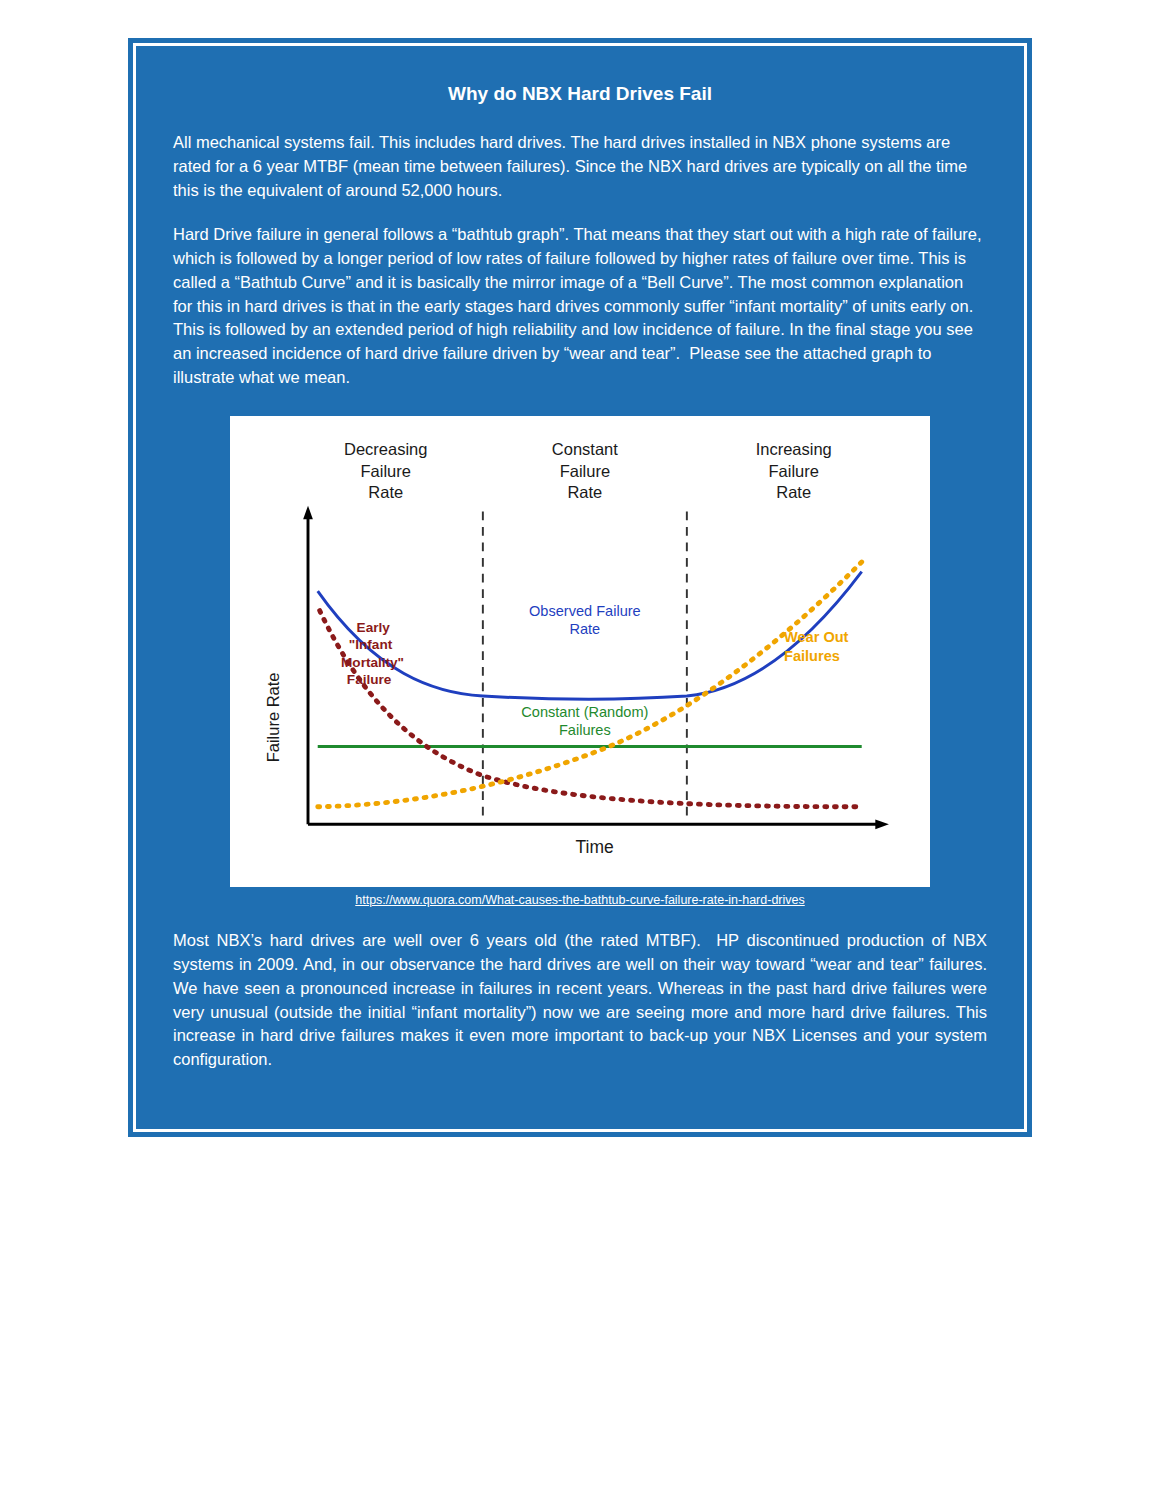Why do NBX Hard Drives Fail
All mechanical systems fail. This includes hard drives. The hard drives installed in NBX phone systems are rated for a 6 year MTBF (mean time between failures). Since the NBX hard drives are typically on all the time this is the equivalent of around 52,000 hours.
Hard Drive failure in general follows a “bathtub graph”. That means that they start out with a high rate of failure, which is followed by a longer period of low rates of failure followed by higher rates of failure over time. This is called a “Bathtub Curve” and it is basically the mirror image of a “Bell Curve”. The most common explanation for this in hard drives is that in the early stages hard drives commonly suffer “infant mortality” of units early on. This is followed by an extended period of high reliability and low incidence of failure. In the final stage you see an increased incidence of hard drive failure driven by “wear and tear”. Please see the attached graph to illustrate what we mean.
Decreasing Failure Rate Constant Failure Rate Increasing Failure Rate Failure Rate Time Observed Failure Rate Constant (Random) Failures Early "Infant Mortality" Failure Wear Out Failures
https://www.quora.com/What-causes-the-bathtub-curve-failure-rate-in-hard-drives
Most NBX’s hard drives are well over 6 years old (the rated MTBF). HP discontinued production of NBX systems in 2009. And, in our observance the hard drives are well on their way toward “wear and tear” failures. We have seen a pronounced increase in failures in recent years. Whereas in the past hard drive failures were very unusual (outside the initial “infant mortality”) now we are seeing more and more hard drive failures. This increase in hard drive failures makes it even more important to back-up your NBX Licenses and your system configuration.